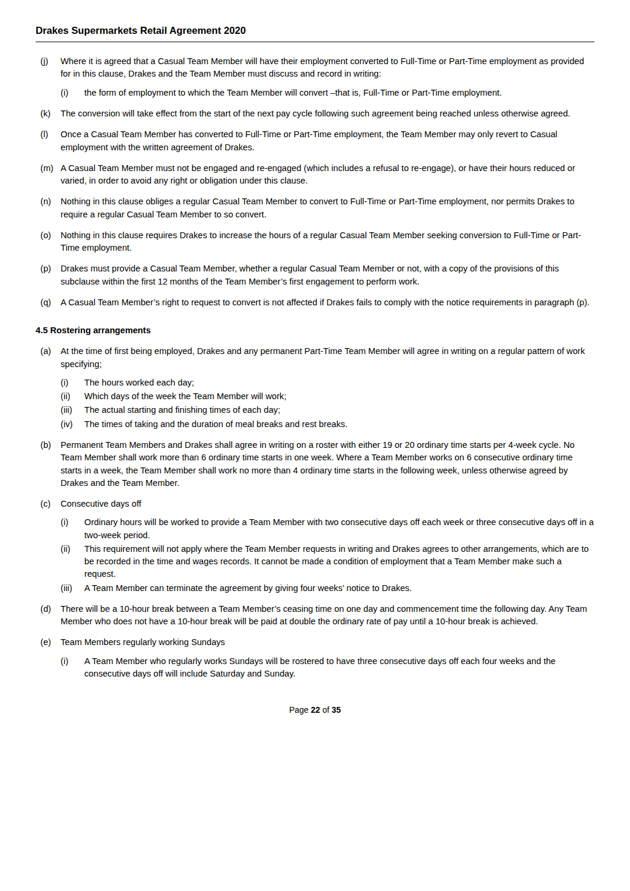Drakes Supermarkets Retail Agreement 2020
(j) Where it is agreed that a Casual Team Member will have their employment converted to Full-Time or Part-Time employment as provided for in this clause, Drakes and the Team Member must discuss and record in writing:
(i) the form of employment to which the Team Member will convert –that is, Full-Time or Part-Time employment.
(k) The conversion will take effect from the start of the next pay cycle following such agreement being reached unless otherwise agreed.
(l) Once a Casual Team Member has converted to Full-Time or Part-Time employment, the Team Member may only revert to Casual employment with the written agreement of Drakes.
(m) A Casual Team Member must not be engaged and re-engaged (which includes a refusal to re-engage), or have their hours reduced or varied, in order to avoid any right or obligation under this clause.
(n) Nothing in this clause obliges a regular Casual Team Member to convert to Full-Time or Part-Time employment, nor permits Drakes to require a regular Casual Team Member to so convert.
(o) Nothing in this clause requires Drakes to increase the hours of a regular Casual Team Member seeking conversion to Full-Time or Part-Time employment.
(p) Drakes must provide a Casual Team Member, whether a regular Casual Team Member or not, with a copy of the provisions of this subclause within the first 12 months of the Team Member’s first engagement to perform work.
(q) A Casual Team Member’s right to request to convert is not affected if Drakes fails to comply with the notice requirements in paragraph (p).
4.5 Rostering arrangements
(a) At the time of first being employed, Drakes and any permanent Part-Time Team Member will agree in writing on a regular pattern of work specifying;
(i) The hours worked each day;
(ii) Which days of the week the Team Member will work;
(iii) The actual starting and finishing times of each day;
(iv) The times of taking and the duration of meal breaks and rest breaks.
(b) Permanent Team Members and Drakes shall agree in writing on a roster with either 19 or 20 ordinary time starts per 4-week cycle. No Team Member shall work more than 6 ordinary time starts in one week. Where a Team Member works on 6 consecutive ordinary time starts in a week, the Team Member shall work no more than 4 ordinary time starts in the following week, unless otherwise agreed by Drakes and the Team Member.
(c) Consecutive days off
(i) Ordinary hours will be worked to provide a Team Member with two consecutive days off each week or three consecutive days off in a two-week period.
(ii) This requirement will not apply where the Team Member requests in writing and Drakes agrees to other arrangements, which are to be recorded in the time and wages records. It cannot be made a condition of employment that a Team Member make such a request.
(iii) A Team Member can terminate the agreement by giving four weeks’ notice to Drakes.
(d) There will be a 10-hour break between a Team Member’s ceasing time on one day and commencement time the following day. Any Team Member who does not have a 10-hour break will be paid at double the ordinary rate of pay until a 10-hour break is achieved.
(e) Team Members regularly working Sundays
(i) A Team Member who regularly works Sundays will be rostered to have three consecutive days off each four weeks and the consecutive days off will include Saturday and Sunday.
Page 22 of 35